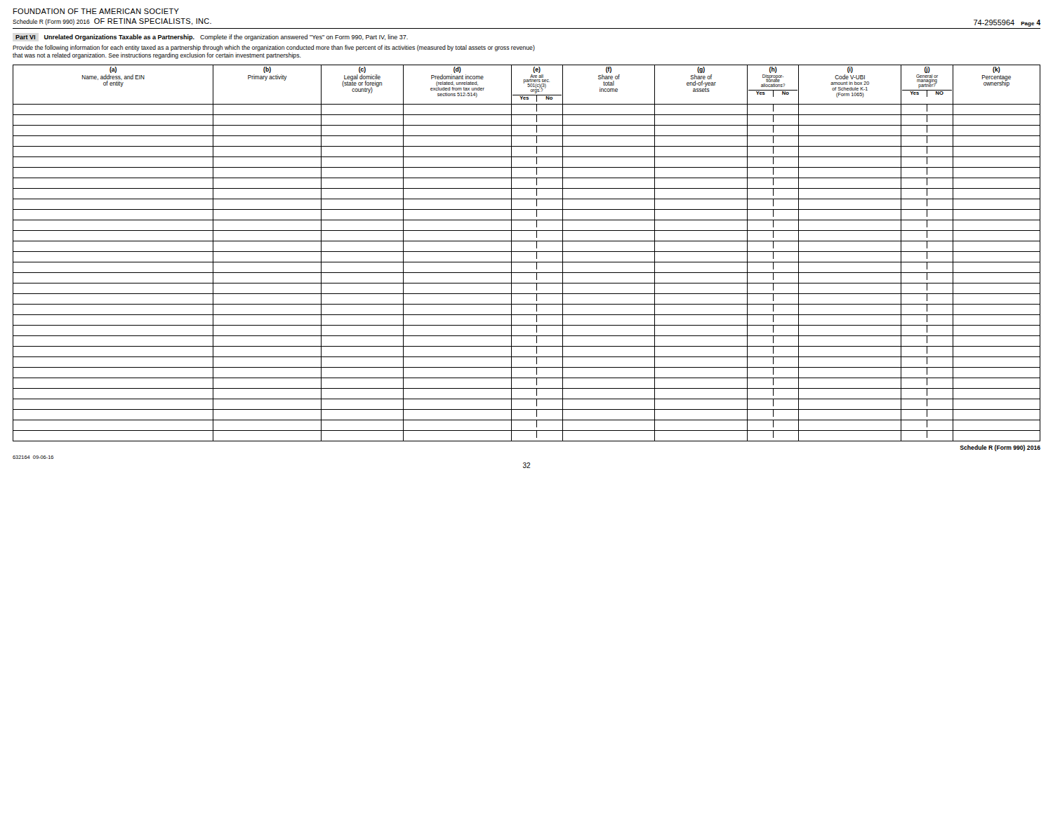FOUNDATION OF THE AMERICAN SOCIETY
Schedule R (Form 990) 2016 OF RETINA SPECIALISTS, INC.
74-2955964 Page 4
Part VI Unrelated Organizations Taxable as a Partnership. Complete if the organization answered "Yes" on Form 990, Part IV, line 37.
Provide the following information for each entity taxed as a partnership through which the organization conducted more than five percent of its activities (measured by total assets or gross revenue)
that was not a related organization. See instructions regarding exclusion for certain investment partnerships.
| (a) Name, address, and EIN of entity | (b) Primary activity | (c) Legal domicile (state or foreign country) | (d) Predominant income (related, unrelated, excluded from tax under sections 512-514) | (e) Are all partners sec. 501(c)(3) orgs.? Yes No | (f) Share of total income | (g) Share of end-of-year assets | (h) Dispropor- tionate allocations? Yes No | (i) Code V-UBI amount in box 20 of Schedule K-1 (Form 1065) | (j) General or managing partner? Yes NO | (k) Percentage ownership |
| --- | --- | --- | --- | --- | --- | --- | --- | --- | --- | --- |
Schedule R (Form 990) 2016
632164 09-06-16
32